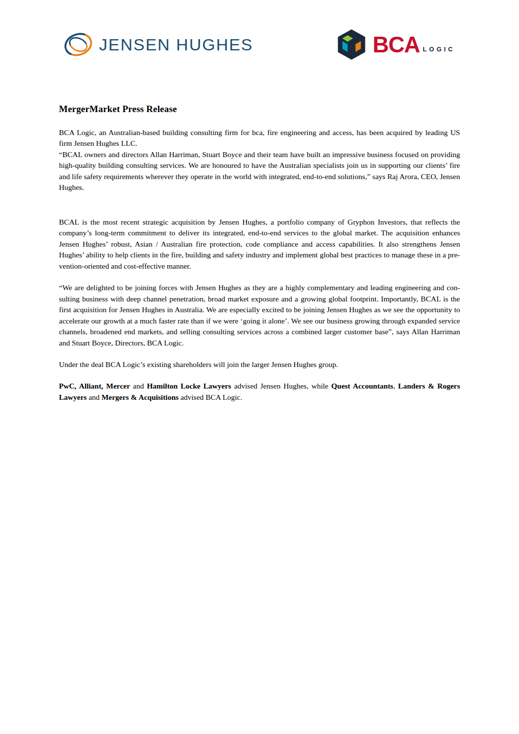JENSEN HUGHES
BCA LOGIC
MergerMarket Press Release
BCA Logic, an Australian-based building consulting firm for bca, fire engineering and access, has been acquired by leading US firm Jensen Hughes LLC.
“BCAL owners and directors Allan Harriman, Stuart Boyce and their team have built an impressive business focused on providing high-quality building consulting services. We are honoured to have the Australian specialists join us in supporting our clients’ fire and life safety requirements wherever they operate in the world with integrated, end-to-end solutions,” says Raj Arora, CEO, Jensen Hughes.
BCAL is the most recent strategic acquisition by Jensen Hughes, a portfolio company of Gryphon Investors, that reflects the company’s long-term commitment to deliver its integrated, end-to-end services to the global market. The acquisition enhances Jensen Hughes’ robust, Asian / Australian fire protection, code compliance and access capabilities. It also strengthens Jensen Hughes’ ability to help clients in the fire, building and safety industry and implement global best practices to manage these in a prevention-oriented and cost-effective manner.
“We are delighted to be joining forces with Jensen Hughes as they are a highly complementary and leading engineering and consulting business with deep channel penetration, broad market exposure and a growing global footprint. Importantly, BCAL is the first acquisition for Jensen Hughes in Australia. We are especially excited to be joining Jensen Hughes as we see the opportunity to accelerate our growth at a much faster rate than if we were ‘going it alone’. We see our business growing through expanded service channels, broadened end markets, and selling consulting services across a combined larger customer base”, says Allan Harriman and Stuart Boyce, Directors, BCA Logic.
Under the deal BCA Logic’s existing shareholders will join the larger Jensen Hughes group.
PwC, Alliant, Mercer and Hamilton Locke Lawyers advised Jensen Hughes, while Quest Accountants, Landers & Rogers Lawyers and Mergers & Acquisitions advised BCA Logic.